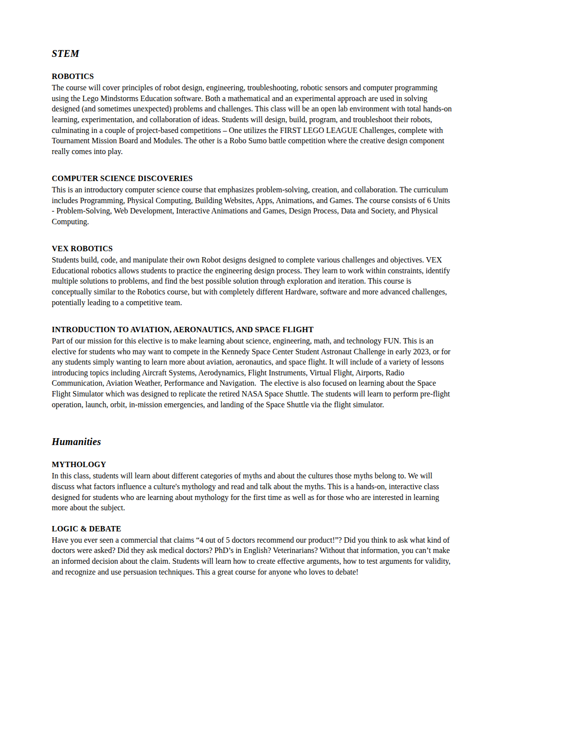STEM
Robotics
The course will cover principles of robot design, engineering, troubleshooting, robotic sensors and computer programming using the Lego Mindstorms Education software. Both a mathematical and an experimental approach are used in solving designed (and sometimes unexpected) problems and challenges. This class will be an open lab environment with total hands-on learning, experimentation, and collaboration of ideas. Students will design, build, program, and troubleshoot their robots, culminating in a couple of project-based competitions – One utilizes the FIRST LEGO LEAGUE Challenges, complete with Tournament Mission Board and Modules. The other is a Robo Sumo battle competition where the creative design component really comes into play.
Computer Science Discoveries
This is an introductory computer science course that emphasizes problem-solving, creation, and collaboration. The curriculum includes Programming, Physical Computing, Building Websites, Apps, Animations, and Games. The course consists of 6 Units - Problem-Solving, Web Development, Interactive Animations and Games, Design Process, Data and Society, and Physical Computing.
VEX Robotics
Students build, code, and manipulate their own Robot designs designed to complete various challenges and objectives. VEX Educational robotics allows students to practice the engineering design process. They learn to work within constraints, identify multiple solutions to problems, and find the best possible solution through exploration and iteration. This course is conceptually similar to the Robotics course, but with completely different Hardware, software and more advanced challenges, potentially leading to a competitive team.
Introduction to Aviation, Aeronautics, and Space Flight
Part of our mission for this elective is to make learning about science, engineering, math, and technology FUN. This is an elective for students who may want to compete in the Kennedy Space Center Student Astronaut Challenge in early 2023, or for any students simply wanting to learn more about aviation, aeronautics, and space flight. It will include of a variety of lessons introducing topics including Aircraft Systems, Aerodynamics, Flight Instruments, Virtual Flight, Airports, Radio Communication, Aviation Weather, Performance and Navigation. The elective is also focused on learning about the Space Flight Simulator which was designed to replicate the retired NASA Space Shuttle. The students will learn to perform pre-flight operation, launch, orbit, in-mission emergencies, and landing of the Space Shuttle via the flight simulator.
Humanities
Mythology
In this class, students will learn about different categories of myths and about the cultures those myths belong to. We will discuss what factors influence a culture's mythology and read and talk about the myths. This is a hands-on, interactive class designed for students who are learning about mythology for the first time as well as for those who are interested in learning more about the subject.
Logic & Debate
Have you ever seen a commercial that claims “4 out of 5 doctors recommend our product!”? Did you think to ask what kind of doctors were asked? Did they ask medical doctors? PhD’s in English? Veterinarians? Without that information, you can’t make an informed decision about the claim. Students will learn how to create effective arguments, how to test arguments for validity, and recognize and use persuasion techniques. This a great course for anyone who loves to debate!